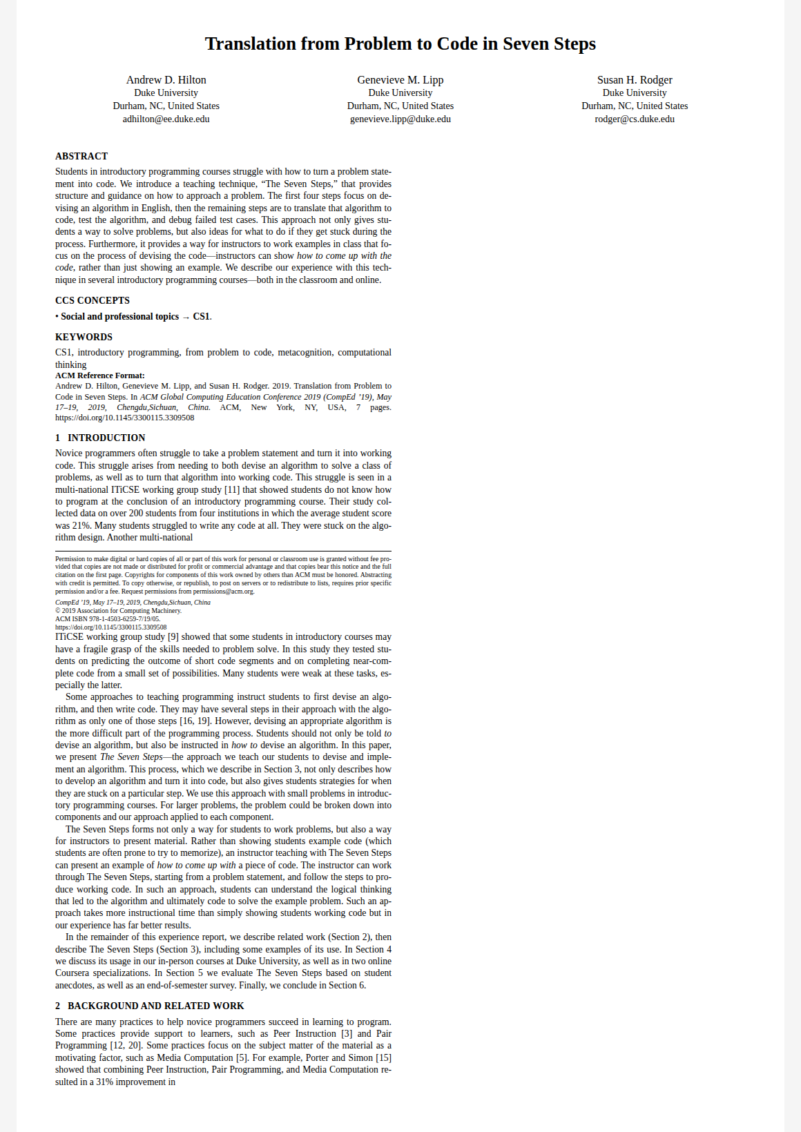Translation from Problem to Code in Seven Steps
Andrew D. Hilton
Duke University
Durham, NC, United States
adhilton@ee.duke.edu
Genevieve M. Lipp
Duke University
Durham, NC, United States
genevieve.lipp@duke.edu
Susan H. Rodger
Duke University
Durham, NC, United States
rodger@cs.duke.edu
Abstract
Students in introductory programming courses struggle with how to turn a problem statement into code. We introduce a teaching technique, “The Seven Steps,” that provides structure and guidance on how to approach a problem. The first four steps focus on devising an algorithm in English, then the remaining steps are to translate that algorithm to code, test the algorithm, and debug failed test cases. This approach not only gives students a way to solve problems, but also ideas for what to do if they get stuck during the process. Furthermore, it provides a way for instructors to work examples in class that focus on the process of devising the code—instructors can show how to come up with the code, rather than just showing an example. We describe our experience with this technique in several introductory programming courses—both in the classroom and online.
CCS Concepts
• Social and professional topics → CS1.
Keywords
CS1, introductory programming, from problem to code, metacognition, computational thinking
ACM Reference Format:
Andrew D. Hilton, Genevieve M. Lipp, and Susan H. Rodger. 2019. Translation from Problem to Code in Seven Steps. In ACM Global Computing Education Conference 2019 (CompEd ’19), May 17–19, 2019, Chengdu,Sichuan, China. ACM, New York, NY, USA, 7 pages. https://doi.org/10.1145/3300115.3309508
1 Introduction
Novice programmers often struggle to take a problem statement and turn it into working code. This struggle arises from needing to both devise an algorithm to solve a class of problems, as well as to turn that algorithm into working code. This struggle is seen in a multi-national ITiCSE working group study [11] that showed students do not know how to program at the conclusion of an introductory programming course. Their study collected data on over 200 students from four institutions in which the average student score was 21%. Many students struggled to write any code at all. They were stuck on the algorithm design. Another multi-national
Permission to make digital or hard copies of all or part of this work for personal or classroom use is granted without fee provided that copies are not made or distributed for profit or commercial advantage and that copies bear this notice and the full citation on the first page. Copyrights for components of this work owned by others than ACM must be honored. Abstracting with credit is permitted. To copy otherwise, or republish, to post on servers or to redistribute to lists, requires prior specific permission and/or a fee. Request permissions from permissions@acm.org.
CompEd ’19, May 17–19, 2019, Chengdu,Sichuan, China
© 2019 Association for Computing Machinery.
ACM ISBN 978-1-4503-6259-7/19/05.
https://doi.org/10.1145/3300115.3309508
ITiCSE working group study [9] showed that some students in introductory courses may have a fragile grasp of the skills needed to problem solve. In this study they tested students on predicting the outcome of short code segments and on completing near-complete code from a small set of possibilities. Many students were weak at these tasks, especially the latter.
Some approaches to teaching programming instruct students to first devise an algorithm, and then write code. They may have several steps in their approach with the algorithm as only one of those steps [16, 19]. However, devising an appropriate algorithm is the more difficult part of the programming process. Students should not only be told to devise an algorithm, but also be instructed in how to devise an algorithm. In this paper, we present The Seven Steps—the approach we teach our students to devise and implement an algorithm. This process, which we describe in Section 3, not only describes how to develop an algorithm and turn it into code, but also gives students strategies for when they are stuck on a particular step. We use this approach with small problems in introductory programming courses. For larger problems, the problem could be broken down into components and our approach applied to each component.
The Seven Steps forms not only a way for students to work problems, but also a way for instructors to present material. Rather than showing students example code (which students are often prone to try to memorize), an instructor teaching with The Seven Steps can present an example of how to come up with a piece of code. The instructor can work through The Seven Steps, starting from a problem statement, and follow the steps to produce working code. In such an approach, students can understand the logical thinking that led to the algorithm and ultimately code to solve the example problem. Such an approach takes more instructional time than simply showing students working code but in our experience has far better results.
In the remainder of this experience report, we describe related work (Section 2), then describe The Seven Steps (Section 3), including some examples of its use. In Section 4 we discuss its usage in our in-person courses at Duke University, as well as in two online Coursera specializations. In Section 5 we evaluate The Seven Steps based on student anecdotes, as well as an end-of-semester survey. Finally, we conclude in Section 6.
2 Background and Related Work
There are many practices to help novice programmers succeed in learning to program. Some practices provide support to learners, such as Peer Instruction [3] and Pair Programming [12, 20]. Some practices focus on the subject matter of the material as a motivating factor, such as Media Computation [5]. For example, Porter and Simon [15] showed that combining Peer Instruction, Pair Programming, and Media Computation resulted in a 31% improvement in